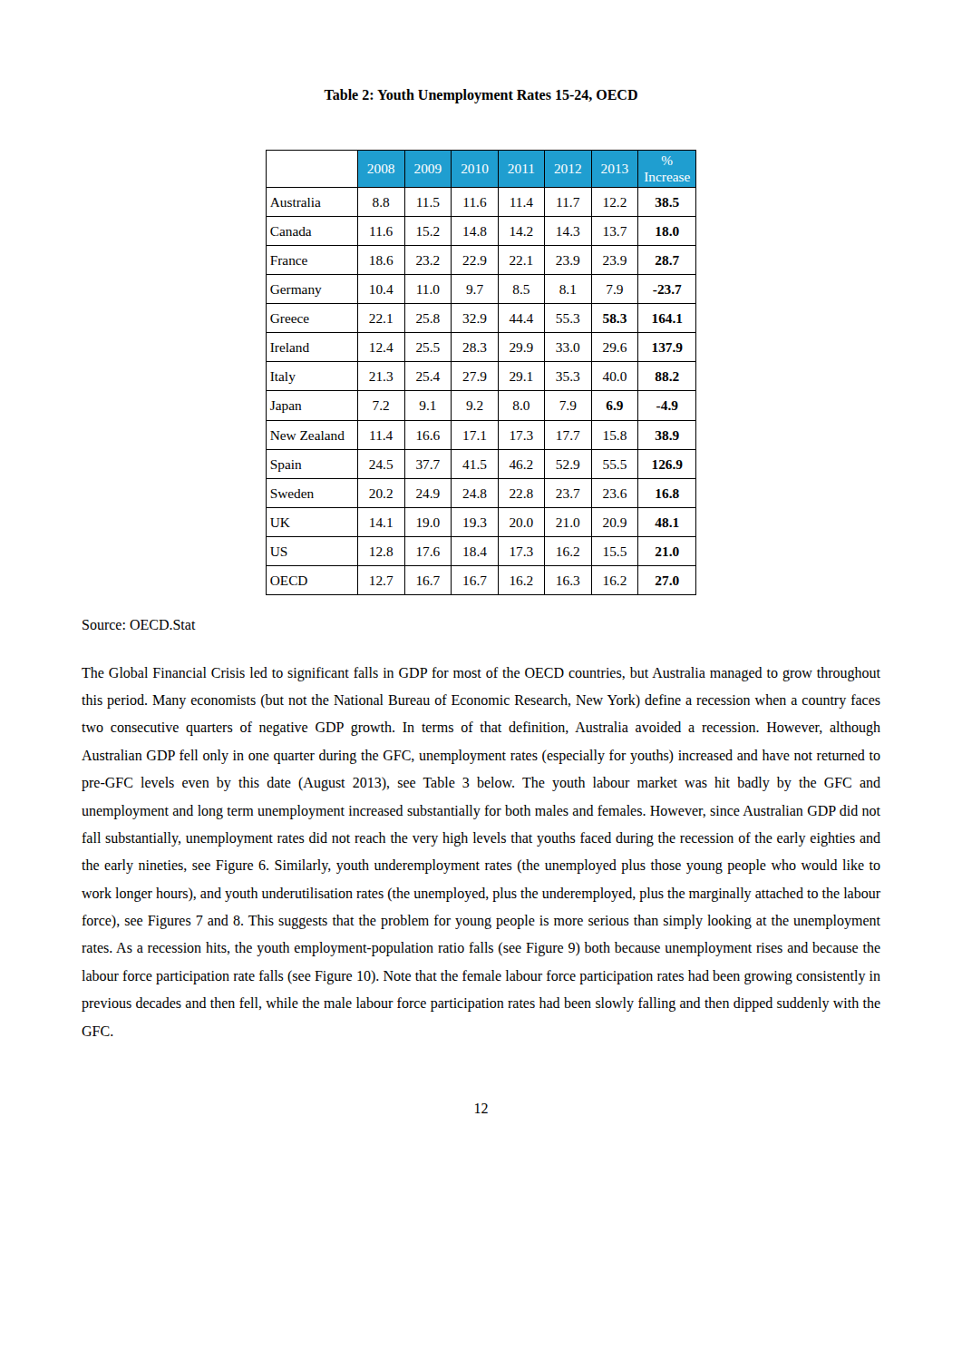Table 2: Youth Unemployment Rates 15-24, OECD
| | 2008 | 2009 | 2010 | 2011 | 2012 | 2013 | % Increase |
| --- | --- | --- | --- | --- | --- | --- | --- |
| Australia | 8.8 | 11.5 | 11.6 | 11.4 | 11.7 | 12.2 | 38.5 |
| Canada | 11.6 | 15.2 | 14.8 | 14.2 | 14.3 | 13.7 | 18.0 |
| France | 18.6 | 23.2 | 22.9 | 22.1 | 23.9 | 23.9 | 28.7 |
| Germany | 10.4 | 11.0 | 9.7 | 8.5 | 8.1 | 7.9 | -23.7 |
| Greece | 22.1 | 25.8 | 32.9 | 44.4 | 55.3 | 58.3 | 164.1 |
| Ireland | 12.4 | 25.5 | 28.3 | 29.9 | 33.0 | 29.6 | 137.9 |
| Italy | 21.3 | 25.4 | 27.9 | 29.1 | 35.3 | 40.0 | 88.2 |
| Japan | 7.2 | 9.1 | 9.2 | 8.0 | 7.9 | 6.9 | -4.9 |
| New Zealand | 11.4 | 16.6 | 17.1 | 17.3 | 17.7 | 15.8 | 38.9 |
| Spain | 24.5 | 37.7 | 41.5 | 46.2 | 52.9 | 55.5 | 126.9 |
| Sweden | 20.2 | 24.9 | 24.8 | 22.8 | 23.7 | 23.6 | 16.8 |
| UK | 14.1 | 19.0 | 19.3 | 20.0 | 21.0 | 20.9 | 48.1 |
| US | 12.8 | 17.6 | 18.4 | 17.3 | 16.2 | 15.5 | 21.0 |
| OECD | 12.7 | 16.7 | 16.7 | 16.2 | 16.3 | 16.2 | 27.0 |
Source: OECD.Stat
The Global Financial Crisis led to significant falls in GDP for most of the OECD countries, but Australia managed to grow throughout this period. Many economists (but not the National Bureau of Economic Research, New York) define a recession when a country faces two consecutive quarters of negative GDP growth. In terms of that definition, Australia avoided a recession. However, although Australian GDP fell only in one quarter during the GFC, unemployment rates (especially for youths) increased and have not returned to pre-GFC levels even by this date (August 2013), see Table 3 below. The youth labour market was hit badly by the GFC and unemployment and long term unemployment increased substantially for both males and females. However, since Australian GDP did not fall substantially, unemployment rates did not reach the very high levels that youths faced during the recession of the early eighties and the early nineties, see Figure 6. Similarly, youth underemployment rates (the unemployed plus those young people who would like to work longer hours), and youth underutilisation rates (the unemployed, plus the underemployed, plus the marginally attached to the labour force), see Figures 7 and 8. This suggests that the problem for young people is more serious than simply looking at the unemployment rates. As a recession hits, the youth employment-population ratio falls (see Figure 9) both because unemployment rises and because the labour force participation rate falls (see Figure 10). Note that the female labour force participation rates had been growing consistently in previous decades and then fell, while the male labour force participation rates had been slowly falling and then dipped suddenly with the GFC.
12